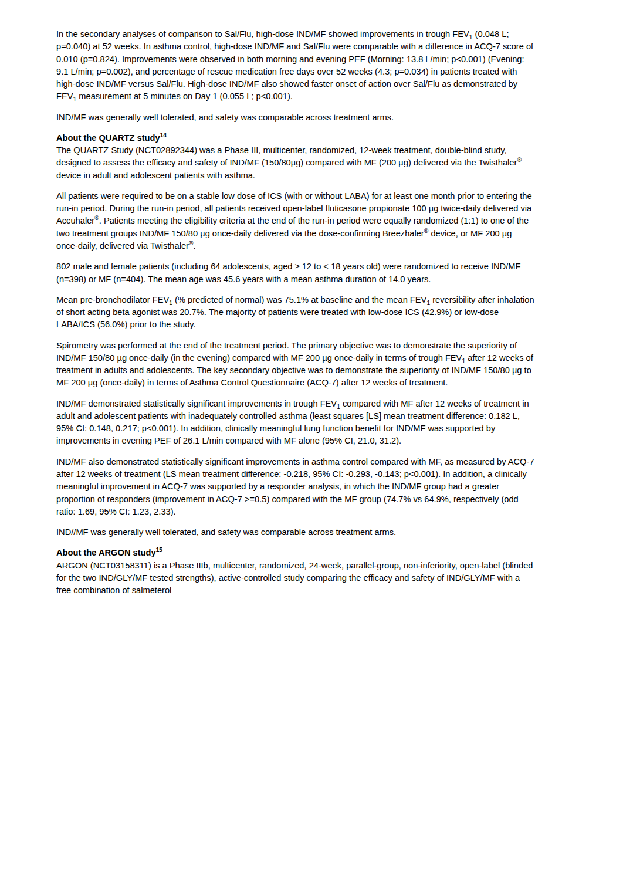In the secondary analyses of comparison to Sal/Flu, high-dose IND/MF showed improvements in trough FEV1 (0.048 L; p=0.040) at 52 weeks. In asthma control, high-dose IND/MF and Sal/Flu were comparable with a difference in ACQ-7 score of 0.010 (p=0.824). Improvements were observed in both morning and evening PEF (Morning: 13.8 L/min; p<0.001) (Evening: 9.1 L/min; p=0.002), and percentage of rescue medication free days over 52 weeks (4.3; p=0.034) in patients treated with high-dose IND/MF versus Sal/Flu. High-dose IND/MF also showed faster onset of action over Sal/Flu as demonstrated by FEV1 measurement at 5 minutes on Day 1 (0.055 L; p<0.001).
IND/MF was generally well tolerated, and safety was comparable across treatment arms.
About the QUARTZ study14
The QUARTZ Study (NCT02892344) was a Phase III, multicenter, randomized, 12-week treatment, double-blind study, designed to assess the efficacy and safety of IND/MF (150/80µg) compared with MF (200 µg) delivered via the Twisthaler® device in adult and adolescent patients with asthma.
All patients were required to be on a stable low dose of ICS (with or without LABA) for at least one month prior to entering the run-in period. During the run-in period, all patients received open-label fluticasone propionate 100 µg twice-daily delivered via Accuhaler®. Patients meeting the eligibility criteria at the end of the run-in period were equally randomized (1:1) to one of the two treatment groups IND/MF 150/80 µg once-daily delivered via the dose-confirming Breezhaler® device, or MF 200 µg once-daily, delivered via Twisthaler®.
802 male and female patients (including 64 adolescents, aged ≥ 12 to < 18 years old) were randomized to receive IND/MF (n=398) or MF (n=404). The mean age was 45.6 years with a mean asthma duration of 14.0 years.
Mean pre-bronchodilator FEV1 (% predicted of normal) was 75.1% at baseline and the mean FEV1 reversibility after inhalation of short acting beta agonist was 20.7%. The majority of patients were treated with low-dose ICS (42.9%) or low-dose LABA/ICS (56.0%) prior to the study.
Spirometry was performed at the end of the treatment period. The primary objective was to demonstrate the superiority of IND/MF 150/80 µg once-daily (in the evening) compared with MF 200 µg once-daily in terms of trough FEV1 after 12 weeks of treatment in adults and adolescents. The key secondary objective was to demonstrate the superiority of IND/MF 150/80 µg to MF 200 µg (once-daily) in terms of Asthma Control Questionnaire (ACQ-7) after 12 weeks of treatment.
IND/MF demonstrated statistically significant improvements in trough FEV1 compared with MF after 12 weeks of treatment in adult and adolescent patients with inadequately controlled asthma (least squares [LS] mean treatment difference: 0.182 L, 95% CI: 0.148, 0.217; p<0.001). In addition, clinically meaningful lung function benefit for IND/MF was supported by improvements in evening PEF of 26.1 L/min compared with MF alone (95% CI, 21.0, 31.2).
IND/MF also demonstrated statistically significant improvements in asthma control compared with MF, as measured by ACQ-7 after 12 weeks of treatment (LS mean treatment difference: -0.218, 95% CI: -0.293, -0.143; p<0.001). In addition, a clinically meaningful improvement in ACQ-7 was supported by a responder analysis, in which the IND/MF group had a greater proportion of responders (improvement in ACQ-7 >=0.5) compared with the MF group (74.7% vs 64.9%, respectively (odd ratio: 1.69, 95% CI: 1.23, 2.33).
IND//MF was generally well tolerated, and safety was comparable across treatment arms.
About the ARGON study15
ARGON (NCT03158311) is a Phase IIIb, multicenter, randomized, 24-week, parallel-group, non-inferiority, open-label (blinded for the two IND/GLY/MF tested strengths), active-controlled study comparing the efficacy and safety of IND/GLY/MF with a free combination of salmeterol